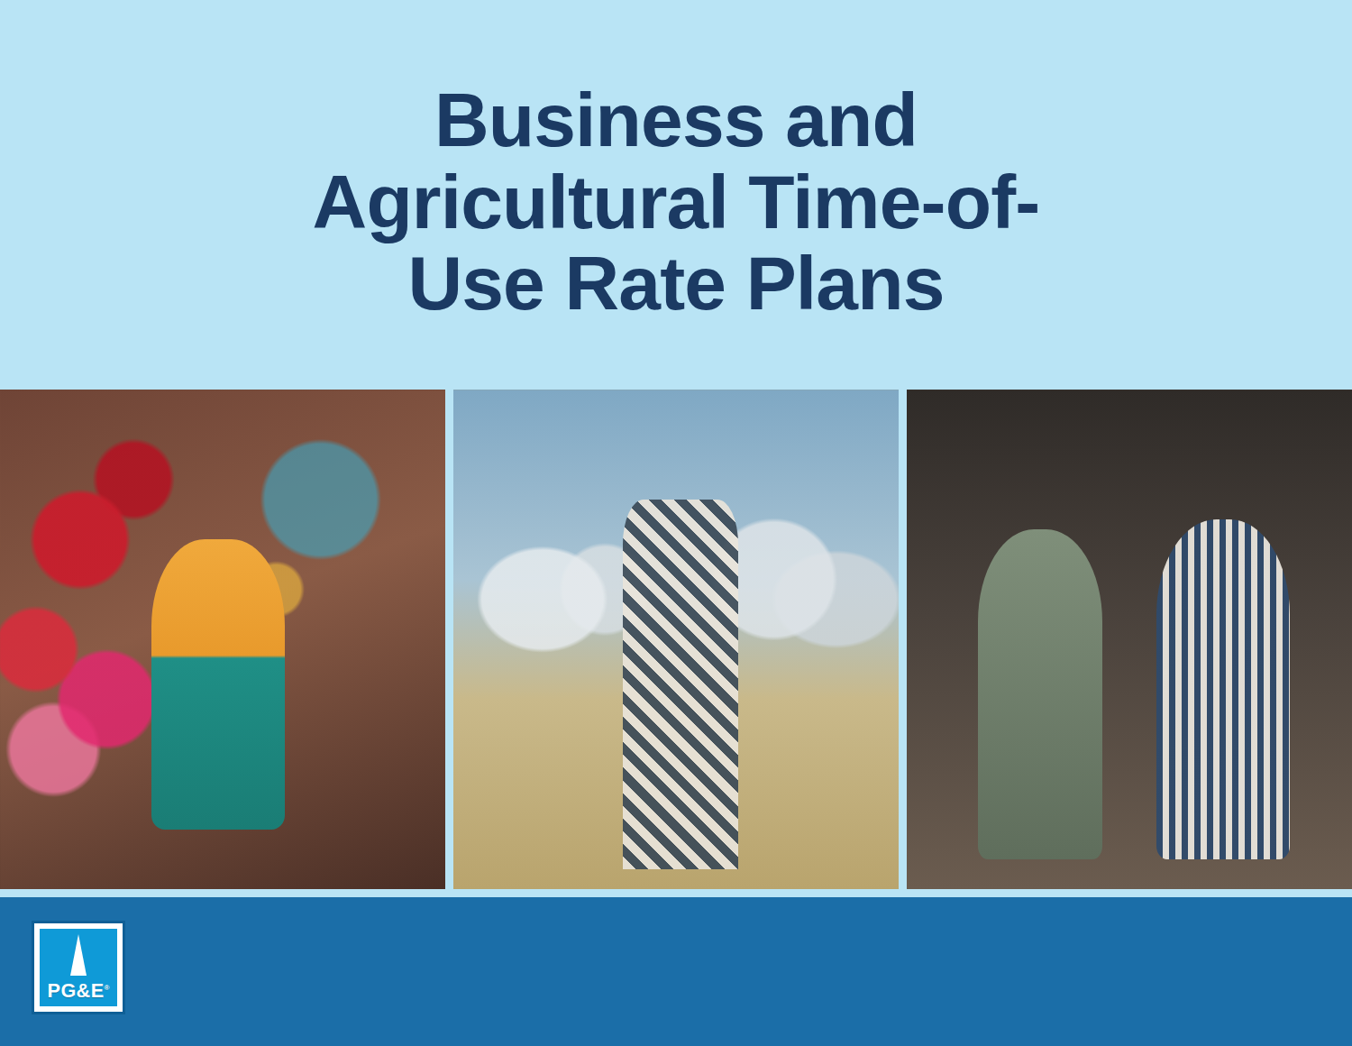Business and Agricultural Time-of-Use Rate Plans
PG&E®